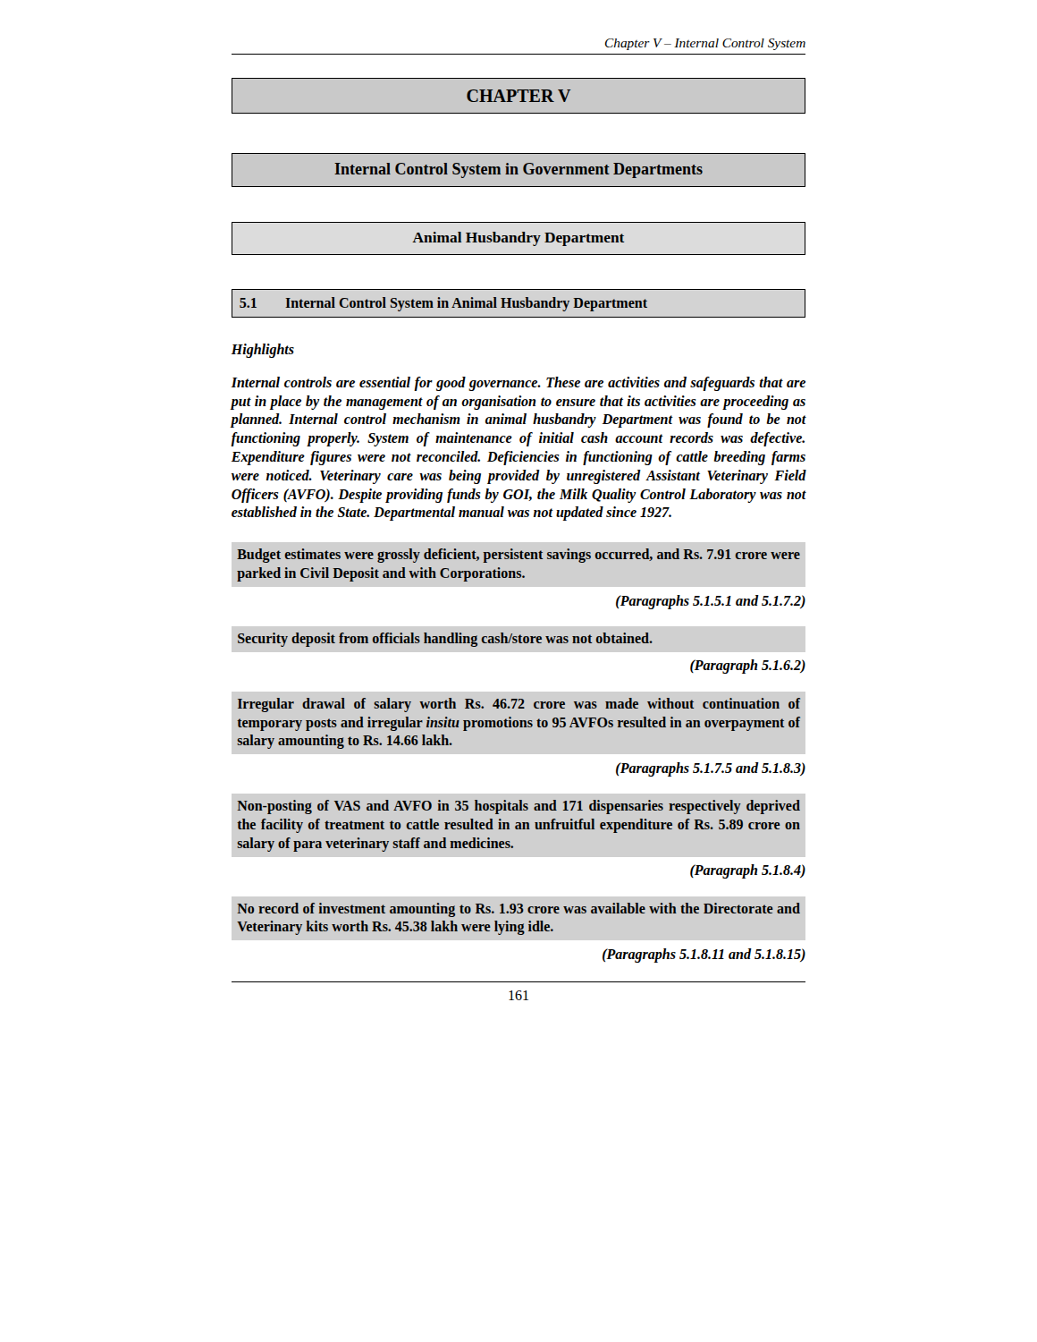Chapter V – Internal Control System
CHAPTER V
Internal Control System in Government Departments
Animal Husbandry Department
5.1 Internal Control System in Animal Husbandry Department
Highlights
Internal controls are essential for good governance. These are activities and safeguards that are put in place by the management of an organisation to ensure that its activities are proceeding as planned. Internal control mechanism in animal husbandry Department was found to be not functioning properly. System of maintenance of initial cash account records was defective. Expenditure figures were not reconciled. Deficiencies in functioning of cattle breeding farms were noticed. Veterinary care was being provided by unregistered Assistant Veterinary Field Officers (AVFO). Despite providing funds by GOI, the Milk Quality Control Laboratory was not established in the State. Departmental manual was not updated since 1927.
Budget estimates were grossly deficient, persistent savings occurred, and Rs. 7.91 crore were parked in Civil Deposit and with Corporations.
(Paragraphs 5.1.5.1 and 5.1.7.2)
Security deposit from officials handling cash/store was not obtained.
(Paragraph 5.1.6.2)
Irregular drawal of salary worth Rs. 46.72 crore was made without continuation of temporary posts and irregular insitu promotions to 95 AVFOs resulted in an overpayment of salary amounting to Rs. 14.66 lakh.
(Paragraphs 5.1.7.5 and 5.1.8.3)
Non-posting of VAS and AVFO in 35 hospitals and 171 dispensaries respectively deprived the facility of treatment to cattle resulted in an unfruitful expenditure of Rs. 5.89 crore on salary of para veterinary staff and medicines.
(Paragraph 5.1.8.4)
No record of investment amounting to Rs. 1.93 crore was available with the Directorate and Veterinary kits worth Rs. 45.38 lakh were lying idle.
(Paragraphs 5.1.8.11 and 5.1.8.15)
161